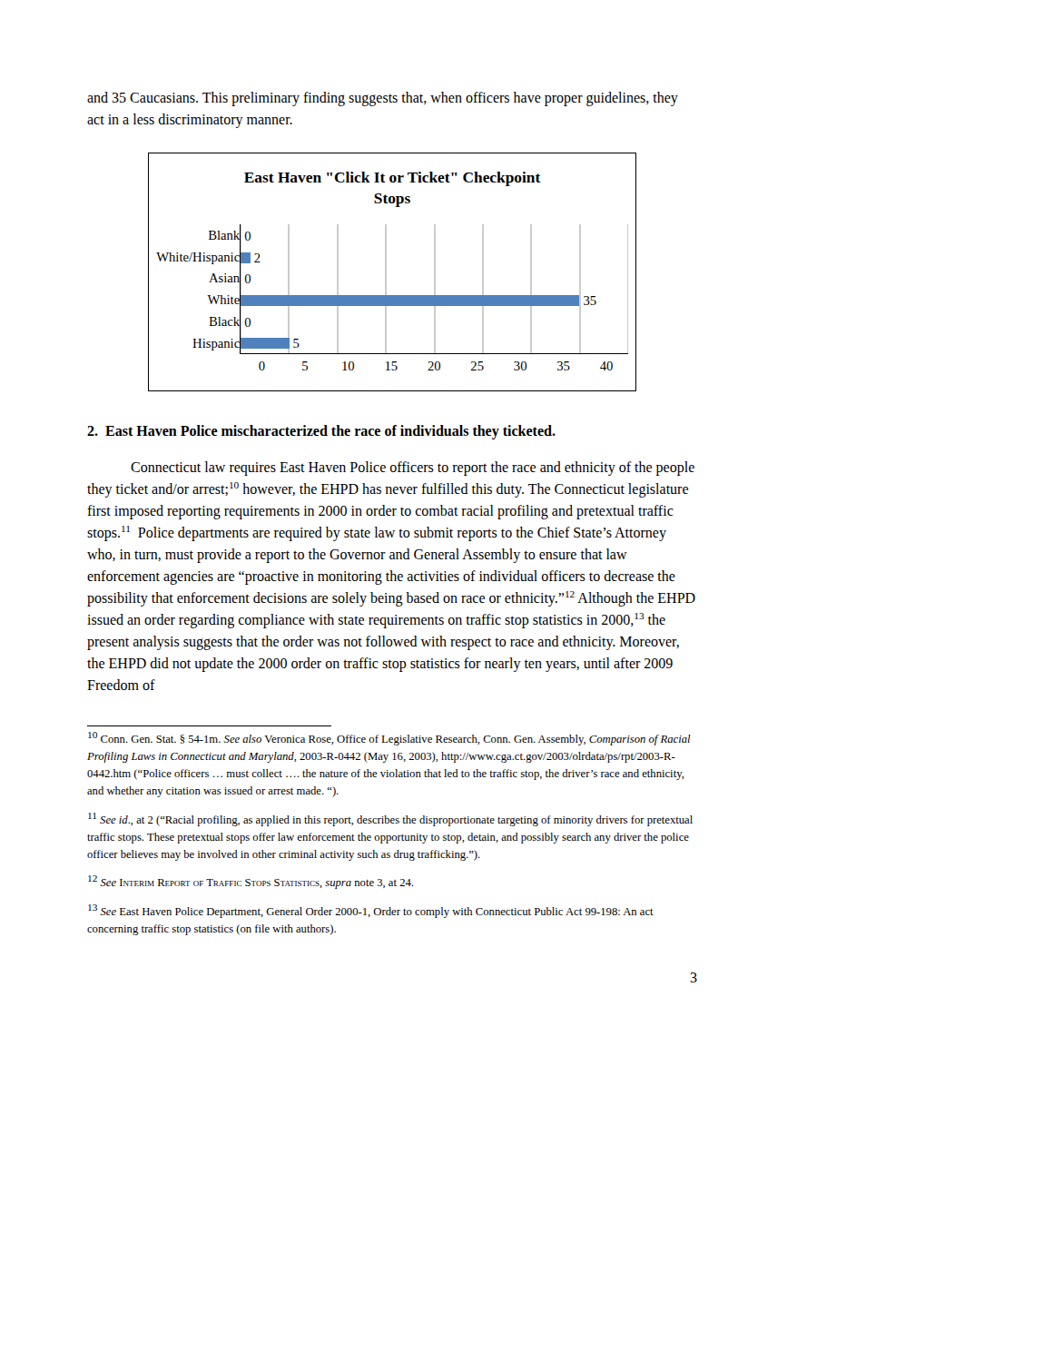and 35 Caucasians. This preliminary finding suggests that, when officers have proper guidelines, they act in a less discriminatory manner.
East Haven "Click It or Ticket" Checkpoint
Stops
| Blank | 0 |
| White/Hispanic | 2 |
| Asian | 0 |
| White | 35 |
| Black | 0 |
| Hispanic | 5 |
| | / 0 / 5 / 10 / 15 / 20 / 25 / 30 / 35 / 40 / |
2. East Haven Police mischaracterized the race of individuals they ticketed.
Connecticut law requires East Haven Police officers to report the race and ethnicity of the people they ticket and/or arrest;10 however, the EHPD has never fulfilled this duty. The Connecticut legislature first imposed reporting requirements in 2000 in order to combat racial profiling and pretextual traffic stops.11 Police departments are required by state law to submit reports to the Chief State’s Attorney who, in turn, must provide a report to the Governor and General Assembly to ensure that law enforcement agencies are “proactive in monitoring the activities of individual officers to decrease the possibility that enforcement decisions are solely being based on race or ethnicity.”12 Although the EHPD issued an order regarding compliance with state requirements on traffic stop statistics in 2000,13 the present analysis suggests that the order was not followed with respect to race and ethnicity. Moreover, the EHPD did not update the 2000 order on traffic stop statistics for nearly ten years, until after 2009 Freedom of
10 Conn. Gen. Stat. § 54-1m. See also Veronica Rose, Office of Legislative Research, Conn. Gen. Assembly, Comparison of Racial Profiling Laws in Connecticut and Maryland, 2003-R-0442 (May 16, 2003), http://www.cga.ct.gov/2003/olrdata/ps/rpt/2003-R-0442.htm (“Police officers … must collect …. the nature of the violation that led to the traffic stop, the driver’s race and ethnicity, and whether any citation was issued or arrest made. “).
11 See id., at 2 (“Racial profiling, as applied in this report, describes the disproportionate targeting of minority drivers for pretextual traffic stops. These pretextual stops offer law enforcement the opportunity to stop, detain, and possibly search any driver the police officer believes may be involved in other criminal activity such as drug trafficking.”).
12 See Interim Report of Traffic Stops Statistics, supra note 3, at 24.
13 See East Haven Police Department, General Order 2000-1, Order to comply with Connecticut Public Act 99-198: An act concerning traffic stop statistics (on file with authors).
3